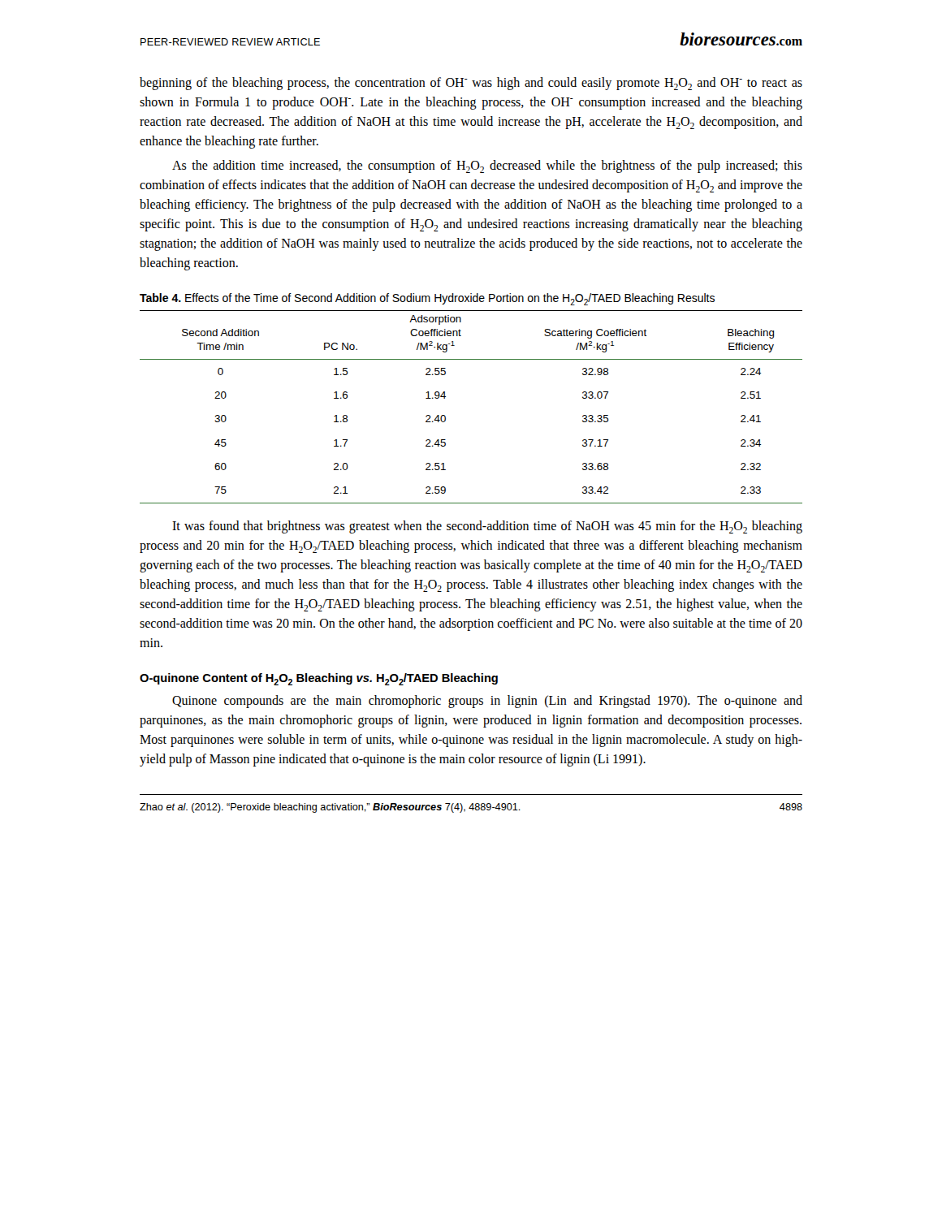PEER-REVIEWED REVIEW ARTICLE
bioresources.com
beginning of the bleaching process, the concentration of OH- was high and could easily promote H2O2 and OH- to react as shown in Formula 1 to produce OOH-. Late in the bleaching process, the OH- consumption increased and the bleaching reaction rate decreased. The addition of NaOH at this time would increase the pH, accelerate the H2O2 decomposition, and enhance the bleaching rate further.
As the addition time increased, the consumption of H2O2 decreased while the brightness of the pulp increased; this combination of effects indicates that the addition of NaOH can decrease the undesired decomposition of H2O2 and improve the bleaching efficiency. The brightness of the pulp decreased with the addition of NaOH as the bleaching time prolonged to a specific point. This is due to the consumption of H2O2 and undesired reactions increasing dramatically near the bleaching stagnation; the addition of NaOH was mainly used to neutralize the acids produced by the side reactions, not to accelerate the bleaching reaction.
Table 4. Effects of the Time of Second Addition of Sodium Hydroxide Portion on the H2O2/TAED Bleaching Results
| Second Addition Time /min | PC No. | Adsorption Coefficient /M 2 ·kg -1 | Scattering Coefficient /M 2 ·kg -1 | Bleaching Efficiency |
| --- | --- | --- | --- | --- |
| 0 | 1.5 | 2.55 | 32.98 | 2.24 |
| 20 | 1.6 | 1.94 | 33.07 | 2.51 |
| 30 | 1.8 | 2.40 | 33.35 | 2.41 |
| 45 | 1.7 | 2.45 | 37.17 | 2.34 |
| 60 | 2.0 | 2.51 | 33.68 | 2.32 |
| 75 | 2.1 | 2.59 | 33.42 | 2.33 |
It was found that brightness was greatest when the second-addition time of NaOH was 45 min for the H2O2 bleaching process and 20 min for the H2O2/TAED bleaching process, which indicated that three was a different bleaching mechanism governing each of the two processes. The bleaching reaction was basically complete at the time of 40 min for the H2O2/TAED bleaching process, and much less than that for the H2O2 process. Table 4 illustrates other bleaching index changes with the second-addition time for the H2O2/TAED bleaching process. The bleaching efficiency was 2.51, the highest value, when the second-addition time was 20 min. On the other hand, the adsorption coefficient and PC No. were also suitable at the time of 20 min.
O-quinone Content of H2O2 Bleaching vs. H2O2/TAED Bleaching
Quinone compounds are the main chromophoric groups in lignin (Lin and Kringstad 1970). The o-quinone and parquinones, as the main chromophoric groups of lignin, were produced in lignin formation and decomposition processes. Most parquinones were soluble in term of units, while o-quinone was residual in the lignin macromolecule. A study on high-yield pulp of Masson pine indicated that o-quinone is the main color resource of lignin (Li 1991).
Zhao et al. (2012). “Peroxide bleaching activation,” BioResources 7(4), 4889-4901.
4898